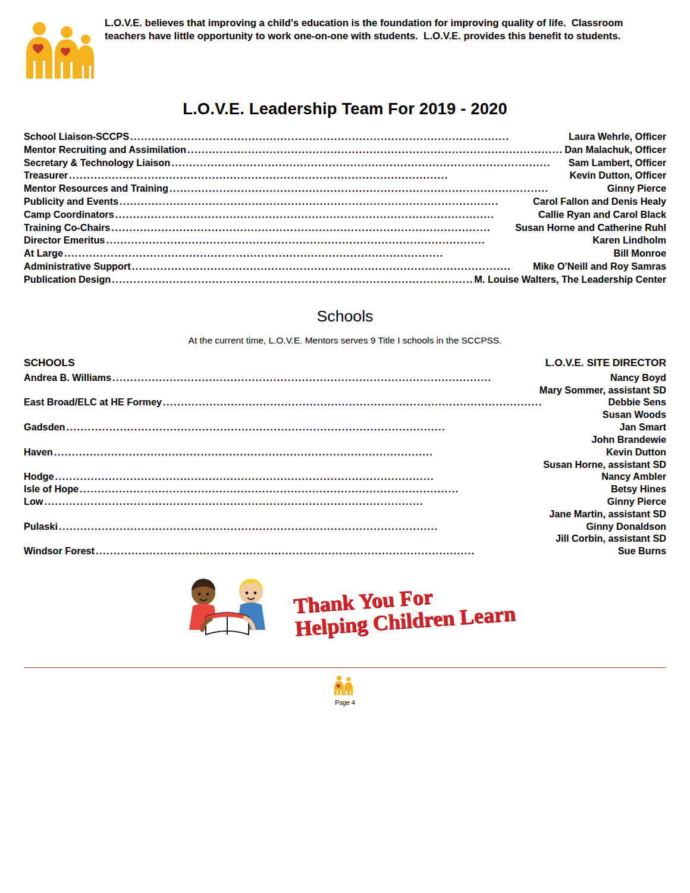L.O.V.E. believes that improving a child's education is the foundation for improving quality of life. Classroom teachers have little opportunity to work one-on-one with students. L.O.V.E. provides this benefit to students.
L.O.V.E. Leadership Team For 2019 - 2020
School Liaison-SCCPS.......................................................................................................... Laura Wehrle, Officer
Mentor Recruiting and Assimilation.......................................................................................................... Dan Malachuk, Officer
Secretary & Technology Liaison.......................................................................................................... Sam Lambert, Officer
Treasurer.......................................................................................................... Kevin Dutton, Officer
Mentor Resources and Training.......................................................................................................... Ginny Pierce
Publicity and Events.......................................................................................................... Carol Fallon and Denis Healy
Camp Coordinators.......................................................................................................... Callie Ryan and Carol Black
Training Co-Chairs.......................................................................................................... Susan Horne and Catherine Ruhl
Director Emeritus.......................................................................................................... Karen Lindholm
At Large.......................................................................................................... Bill Monroe
Administrative Support.......................................................................................................... Mike O’Neill and Roy Samras
Publication Design.......................................................................................................... M. Louise Walters, The Leadership Center
Schools
At the current time, L.O.V.E. Mentors serves 9 Title I schools in the SCCPSS.
SCHOOLS L.O.V.E. SITE DIRECTOR
Andrea B. Williams.......................................................................................................... Nancy Boyd
Mary Sommer, assistant SD
East Broad/ELC at HE Formey.......................................................................................................... Debbie Sens
Susan Woods
Gadsden.......................................................................................................... Jan Smart
John Brandewie
Haven.......................................................................................................... Kevin Dutton
Susan Horne, assistant SD
Hodge.......................................................................................................... Nancy Ambler
Isle of Hope.......................................................................................................... Betsy Hines
Low.......................................................................................................... Ginny Pierce
Jane Martin, assistant SD
Pulaski.......................................................................................................... Ginny Donaldson
Jill Corbin, assistant SD
Windsor Forest.......................................................................................................... Sue Burns
Thank You For
Helping Children Learn
Page 4